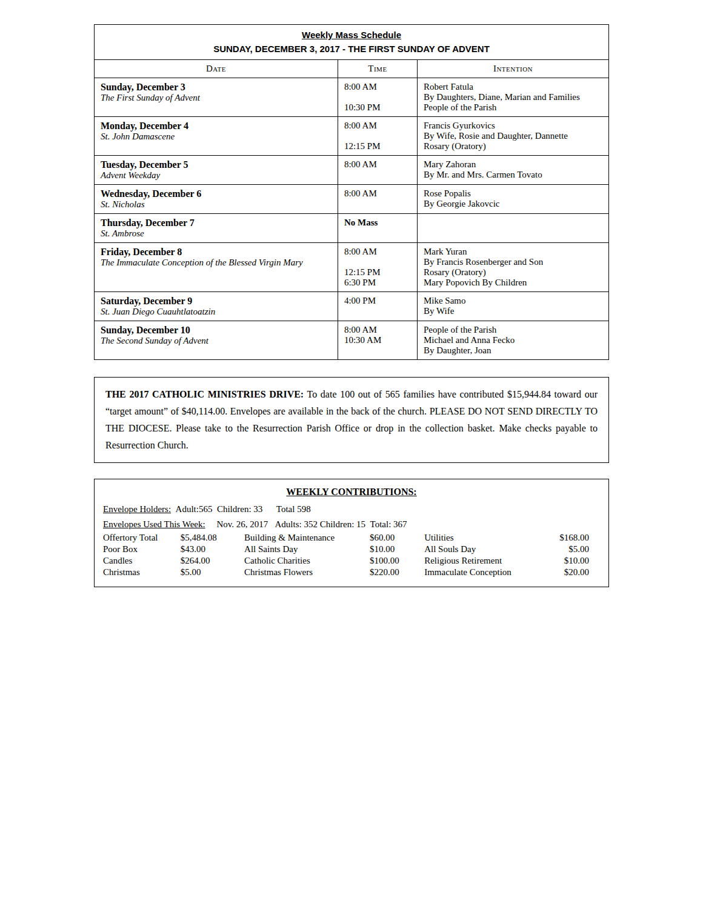| Weekly Mass Schedule SUNDAY, DECEMBER 3, 2017 - THE FIRST SUNDAY OF ADVENT |
| Date | Time | Intention |
| Sunday, December 3 The First Sunday of Advent | 8:00 AM 10:30 PM | Robert Fatula By Daughters, Diane, Marian and Families People of the Parish |
| Monday, December 4 St. John Damascene | 8:00 AM 12:15 PM | Francis Gyurkovics By Wife, Rosie and Daughter, Dannette Rosary (Oratory) |
| Tuesday, December 5 Advent Weekday | 8:00 AM | Mary Zahoran By Mr. and Mrs. Carmen Tovato |
| Wednesday, December 6 St. Nicholas | 8:00 AM | Rose Popalis By Georgie Jakovcic |
| Thursday, December 7 St. Ambrose | No Mass | |
| Friday, December 8 The Immaculate Conception of the Blessed Virgin Mary | 8:00 AM 12:15 PM 6:30 PM | Mark Yuran By Francis Rosenberger and Son Rosary (Oratory) Mary Popovich By Children |
| Saturday, December 9 St. Juan Diego Cuauhtlatoatzin | 4:00 PM | Mike Samo By Wife |
| Sunday, December 10 The Second Sunday of Advent | 8:00 AM 10:30 AM | People of the Parish Michael and Anna Fecko By Daughter, Joan |
THE 2017 CATHOLIC MINISTRIES DRIVE: To date 100 out of 565 families have contributed $15,944.84 toward our “target amount” of $40,114.00. Envelopes are available in the back of the church. PLEASE DO NOT SEND DIRECTLY TO THE DIOCESE. Please take to the Resurrection Parish Office or drop in the collection basket. Make checks payable to Resurrection Church.
WEEKLY CONTRIBUTIONS:
Envelope Holders: Adult:565 Children: 33 Total 598
Envelopes Used This Week: Nov. 26, 2017 Adults: 352 Children: 15 Total: 367
| Offertory Total | $5,484.08 | Building & Maintenance | $60.00 | Utilities | $168.00 |
| Poor Box | $43.00 | All Saints Day | $10.00 | All Souls Day | $5.00 |
| Candles | $264.00 | Catholic Charities | $100.00 | Religious Retirement | $10.00 |
| Christmas | $5.00 | Christmas Flowers | $220.00 | Immaculate Conception | $20.00 |